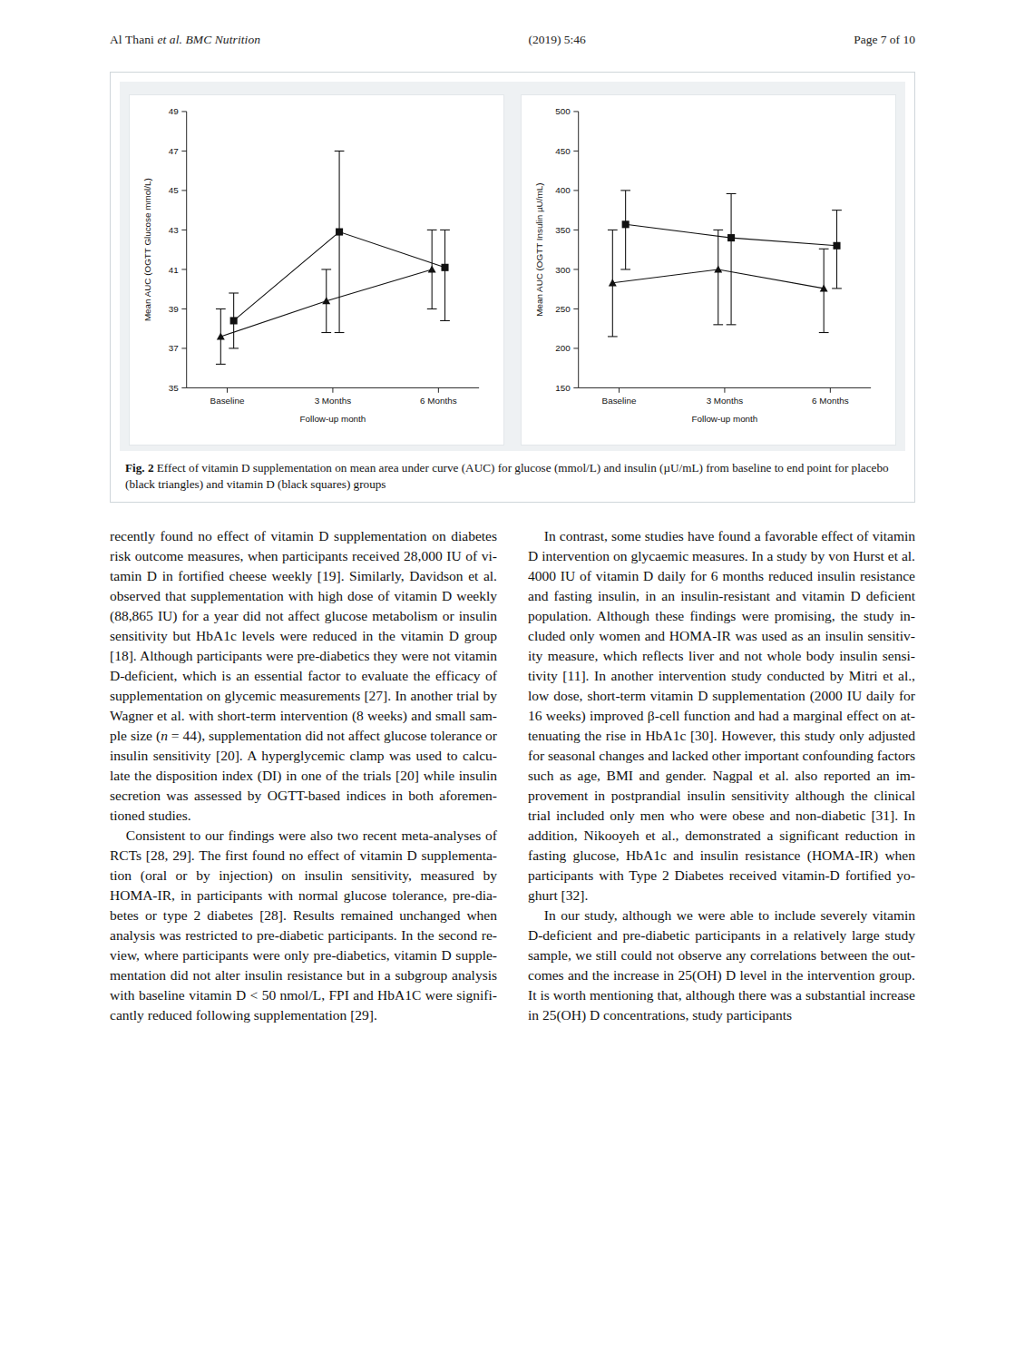Al Thani et al. BMC Nutrition
(2019) 5:46
Page 7 of 10
35 37 39 41 43 45 47 49 Mean AUC (OGTT Glucose mmol/L) Baseline 3 Months 6 Months Follow-up month
150 200 250 300 350 400 450 500 Mean AUC (OGTT Insulin µU/mL) Baseline 3 Months 6 Months Follow-up month
Fig. 2 Effect of vitamin D supplementation on mean area under curve (AUC) for glucose (mmol/L) and insulin (µU/mL) from baseline to end point for placebo (black triangles) and vitamin D (black squares) groups
recently found no effect of vitamin D supplementation on diabetes risk outcome measures, when participants received 28,000 IU of vitamin D in fortified cheese weekly [19]. Similarly, Davidson et al. observed that supplementation with high dose of vitamin D weekly (88,865 IU) for a year did not affect glucose metabolism or insulin sensitivity but HbA1c levels were reduced in the vitamin D group [18]. Although participants were pre-diabetics they were not vitamin D-deficient, which is an essential factor to evaluate the efficacy of supplementation on glycemic measurements [27]. In another trial by Wagner et al. with short-term intervention (8 weeks) and small sample size (n = 44), supplementation did not affect glucose tolerance or insulin sensitivity [20]. A hyperglycemic clamp was used to calculate the disposition index (DI) in one of the trials [20] while insulin secretion was assessed by OGTT-based indices in both aforementioned studies.
Consistent to our findings were also two recent meta-analyses of RCTs [28, 29]. The first found no effect of vitamin D supplementation (oral or by injection) on insulin sensitivity, measured by HOMA-IR, in participants with normal glucose tolerance, pre-diabetes or type 2 diabetes [28]. Results remained unchanged when analysis was restricted to pre-diabetic participants. In the second review, where participants were only pre-diabetics, vitamin D supplementation did not alter insulin resistance but in a subgroup analysis with baseline vitamin D < 50 nmol/L, FPI and HbA1C were significantly reduced following supplementation [29].
In contrast, some studies have found a favorable effect of vitamin D intervention on glycaemic measures. In a study by von Hurst et al. 4000 IU of vitamin D daily for 6 months reduced insulin resistance and fasting insulin, in an insulin-resistant and vitamin D deficient population. Although these findings were promising, the study included only women and HOMA-IR was used as an insulin sensitivity measure, which reflects liver and not whole body insulin sensitivity [11]. In another intervention study conducted by Mitri et al., low dose, short-term vitamin D supplementation (2000 IU daily for 16 weeks) improved β-cell function and had a marginal effect on attenuating the rise in HbA1c [30]. However, this study only adjusted for seasonal changes and lacked other important confounding factors such as age, BMI and gender. Nagpal et al. also reported an improvement in postprandial insulin sensitivity although the clinical trial included only men who were obese and non-diabetic [31]. In addition, Nikooyeh et al., demonstrated a significant reduction in fasting glucose, HbA1c and insulin resistance (HOMA-IR) when participants with Type 2 Diabetes received vitamin-D fortified yoghurt [32].
In our study, although we were able to include severely vitamin D-deficient and pre-diabetic participants in a relatively large study sample, we still could not observe any correlations between the outcomes and the increase in 25(OH) D level in the intervention group. It is worth mentioning that, although there was a substantial increase in 25(OH) D concentrations, study participants